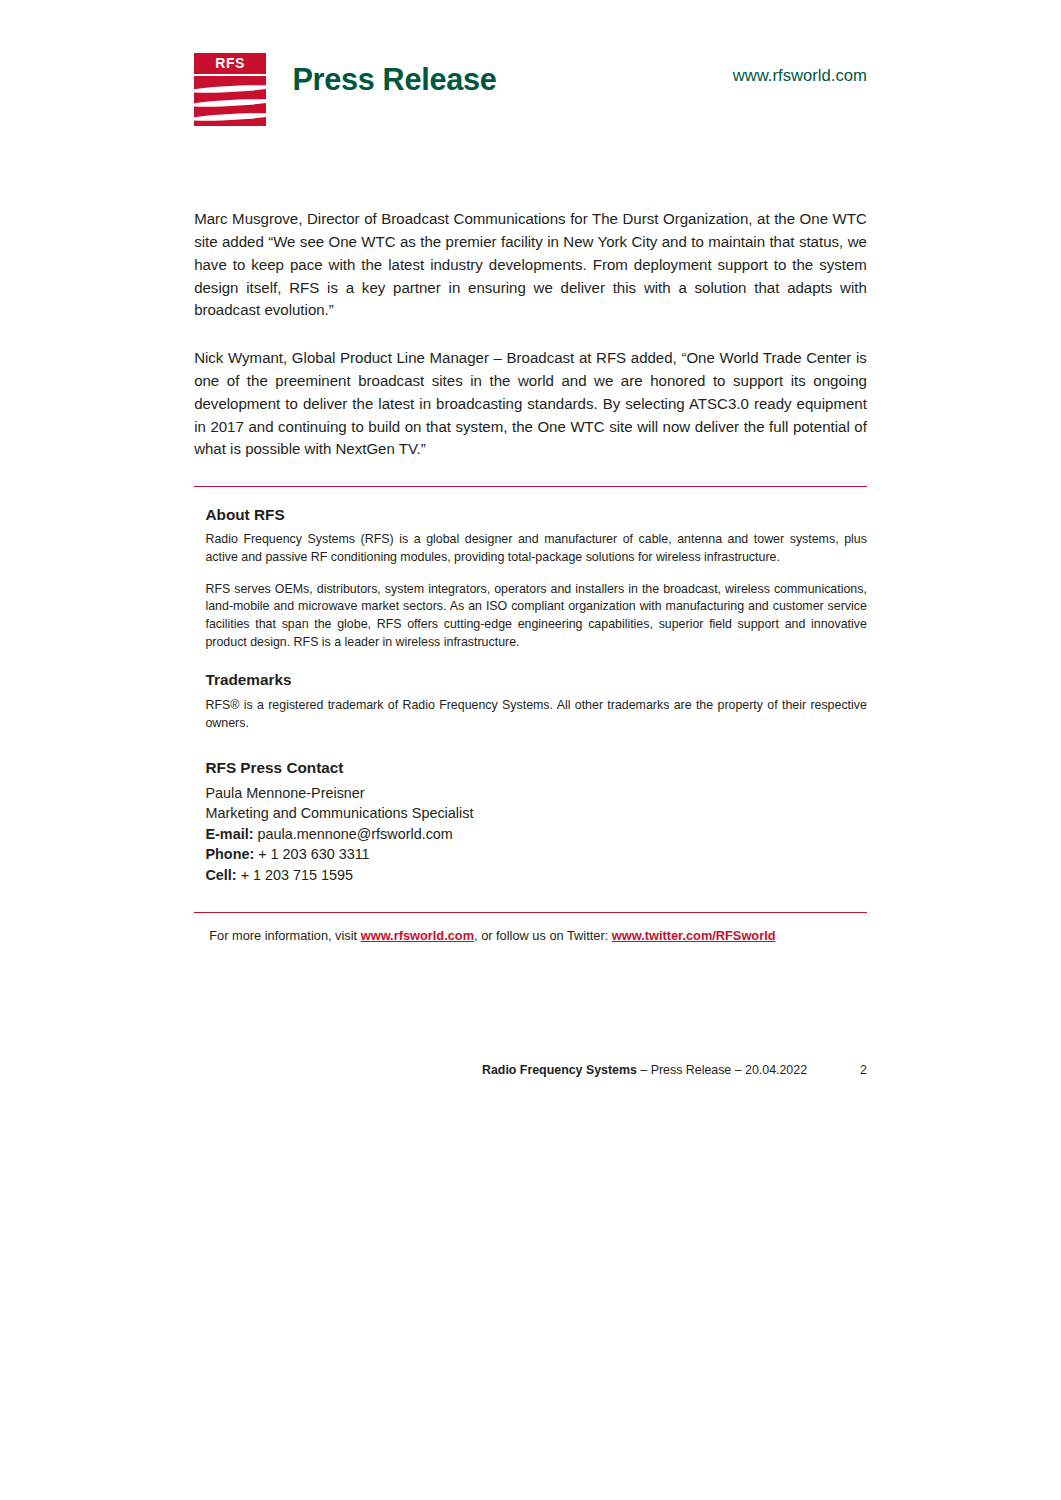RFS
Press Release
www.rfsworld.com
Marc Musgrove, Director of Broadcast Communications for The Durst Organization, at the One WTC site added “We see One WTC as the premier facility in New York City and to maintain that status, we have to keep pace with the latest industry developments. From deployment support to the system design itself, RFS is a key partner in ensuring we deliver this with a solution that adapts with broadcast evolution.”
Nick Wymant, Global Product Line Manager – Broadcast at RFS added, “One World Trade Center is one of the preeminent broadcast sites in the world and we are honored to support its ongoing development to deliver the latest in broadcasting standards. By selecting ATSC3.0 ready equipment in 2017 and continuing to build on that system, the One WTC site will now deliver the full potential of what is possible with NextGen TV.”
About RFS
Radio Frequency Systems (RFS) is a global designer and manufacturer of cable, antenna and tower systems, plus active and passive RF conditioning modules, providing total-package solutions for wireless infrastructure.
RFS serves OEMs, distributors, system integrators, operators and installers in the broadcast, wireless communications, land-mobile and microwave market sectors. As an ISO compliant organization with manufacturing and customer service facilities that span the globe, RFS offers cutting-edge engineering capabilities, superior field support and innovative product design. RFS is a leader in wireless infrastructure.
Trademarks
RFS® is a registered trademark of Radio Frequency Systems. All other trademarks are the property of their respective owners.
RFS Press Contact
Paula Mennone-Preisner
Marketing and Communications Specialist
E-mail: paula.mennone@rfsworld.com
Phone: + 1 203 630 3311
Cell: + 1 203 715 1595
For more information, visit www.rfsworld.com, or follow us on Twitter: www.twitter.com/RFSworld
Radio Frequency Systems – Press Release – 20.04.2022
2